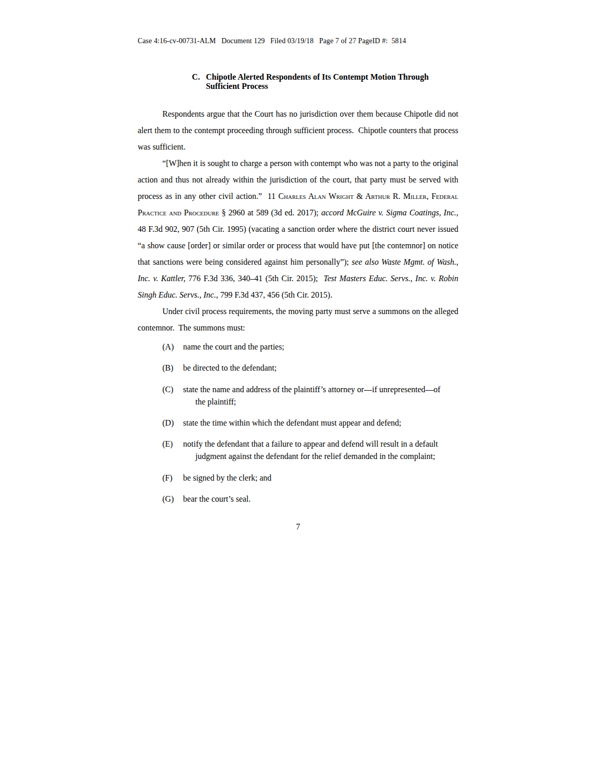Case 4:16-cv-00731-ALM Document 129 Filed 03/19/18 Page 7 of 27 PageID #: 5814
C.
Chipotle Alerted Respondents of Its Contempt Motion Through Sufficient Process
Respondents argue that the Court has no jurisdiction over them because Chipotle did not alert them to the contempt proceeding through sufficient process. Chipotle counters that process was sufficient.
“[W]hen it is sought to charge a person with contempt who was not a party to the original action and thus not already within the jurisdiction of the court, that party must be served with process as in any other civil action.” 11 Charles Alan Wright & Arthur R. Miller, Federal Practice and Procedure § 2960 at 589 (3d ed. 2017); accord McGuire v. Sigma Coatings, Inc., 48 F.3d 902, 907 (5th Cir. 1995) (vacating a sanction order where the district court never issued “a show cause [order] or similar order or process that would have put [the contemnor] on notice that sanctions were being considered against him personally”); see also Waste Mgmt. of Wash., Inc. v. Kattler, 776 F.3d 336, 340–41 (5th Cir. 2015); Test Masters Educ. Servs., Inc. v. Robin Singh Educ. Servs., Inc., 799 F.3d 437, 456 (5th Cir. 2015).
Under civil process requirements, the moving party must serve a summons on the alleged contemnor. The summons must:
(A)
name the court and the parties;
(B)
be directed to the defendant;
(C)
state the name and address of the plaintiff’s attorney or—if unrepresented—ofthe plaintiff;
(D)
state the time within which the defendant must appear and defend;
(E)
notify the defendant that a failure to appear and defend will result in a defaultjudgment against the defendant for the relief demanded in the complaint;
(F)
be signed by the clerk; and
(G)
bear the court’s seal.
7